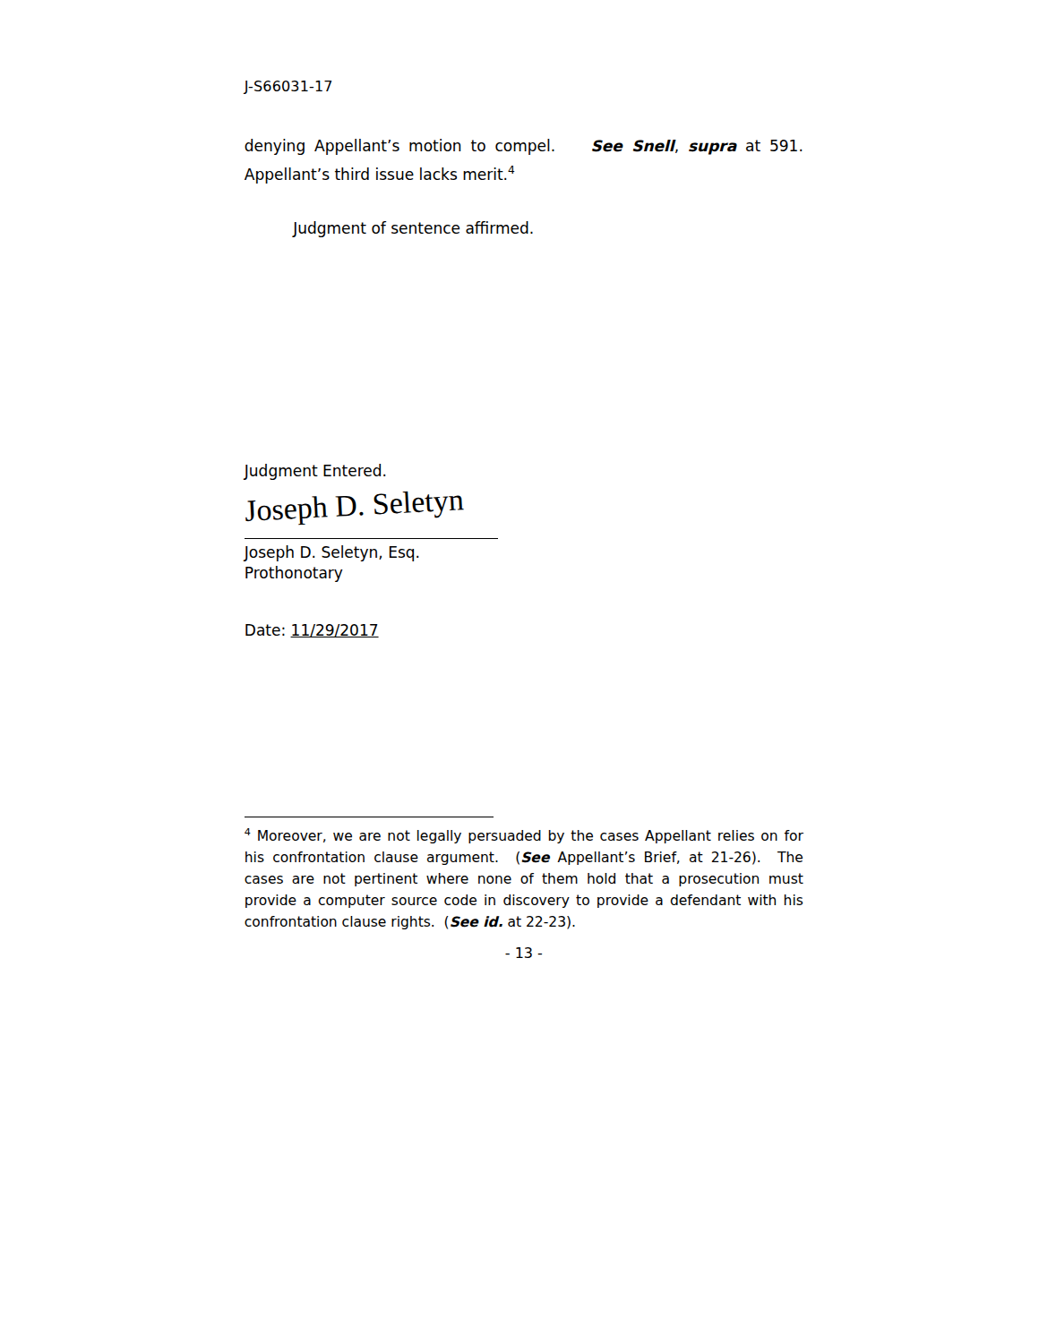J-S66031-17
denying Appellant’s motion to compel. See Snell, supra at 591. Appellant’s third issue lacks merit.4
Judgment of sentence affirmed.
Judgment Entered.
Joseph D. Seletyn
Joseph D. Seletyn, Esq.
Prothonotary
Date: 11/29/2017
4 Moreover, we are not legally persuaded by the cases Appellant relies on for his confrontation clause argument. (See Appellant’s Brief, at 21-26). The cases are not pertinent where none of them hold that a prosecution must provide a computer source code in discovery to provide a defendant with his confrontation clause rights. (See id. at 22-23).
- 13 -